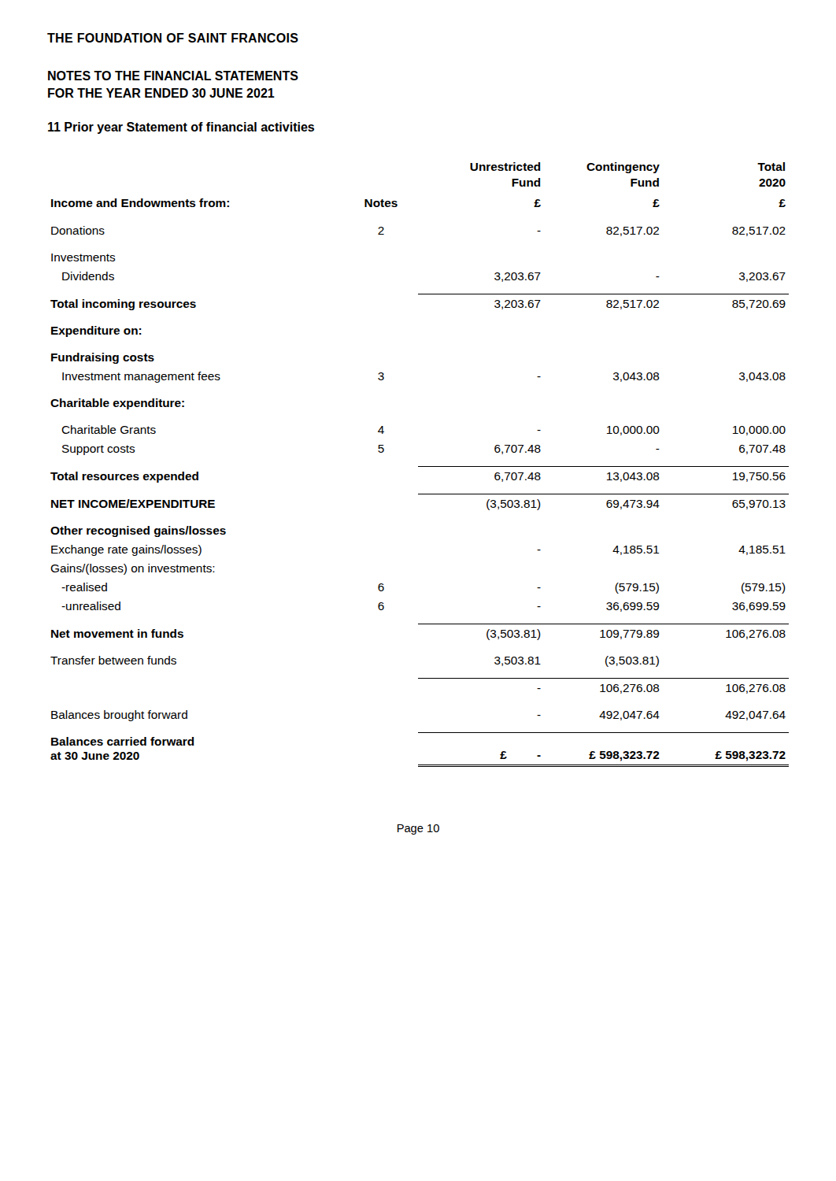THE FOUNDATION OF SAINT FRANCOIS
NOTES TO THE FINANCIAL STATEMENTS
FOR THE YEAR ENDED 30 JUNE 2021
11 Prior year Statement of financial activities
| | | Unrestricted Fund | Contingency Fund | Total 2020 |
| --- | --- | --- | --- | --- |
| Income and Endowments from: | Notes | £ | £ | £ |
| Donations | 2 | - | 82,517.02 | 82,517.02 |
| Investments | | | | |
| Dividends | | 3,203.67 | - | 3,203.67 |
| Total incoming resources | | 3,203.67 | 82,517.02 | 85,720.69 |
| Expenditure on: | | | | |
| Fundraising costs | | | | |
| Investment management fees | 3 | - | 3,043.08 | 3,043.08 |
| Charitable expenditure: | | | | |
| Charitable Grants | 4 | - | 10,000.00 | 10,000.00 |
| Support costs | 5 | 6,707.48 | - | 6,707.48 |
| Total resources expended | | 6,707.48 | 13,043.08 | 19,750.56 |
| NET INCOME/EXPENDITURE | | (3,503.81) | 69,473.94 | 65,970.13 |
| Other recognised gains/losses | | | | |
| Exchange rate gains/losses) | | - | 4,185.51 | 4,185.51 |
| Gains/(losses) on investments: | | | | |
| -realised | 6 | - | (579.15) | (579.15) |
| -unrealised | 6 | - | 36,699.59 | 36,699.59 |
| Net movement in funds | | (3,503.81) | 109,779.89 | 106,276.08 |
| Transfer between funds | | 3,503.81 | (3,503.81) | |
| | | - | 106,276.08 | 106,276.08 |
| Balances brought forward | | - | 492,047.64 | 492,047.64 |
| Balances carried forward at 30 June 2020 | | £ - | £ 598,323.72 | £ 598,323.72 |
Page 10